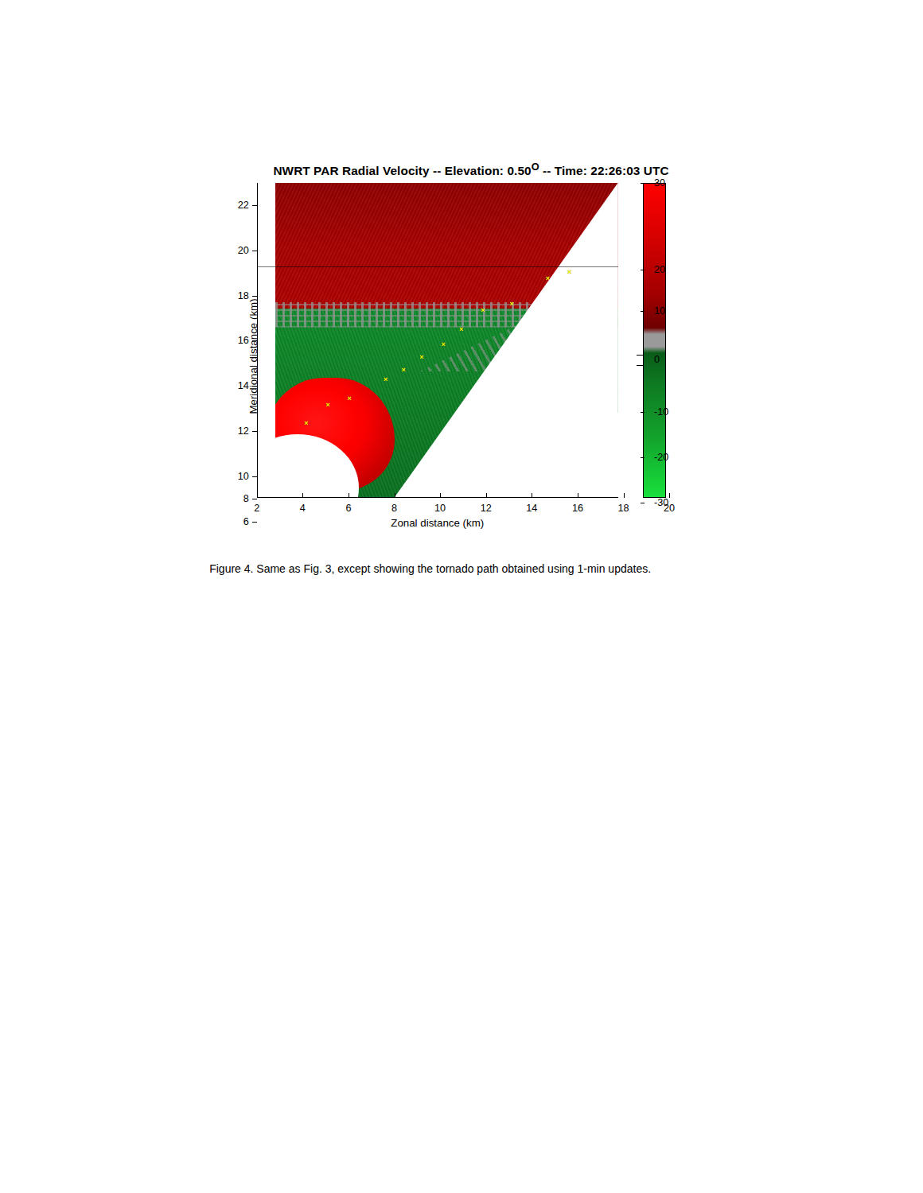NWRT PAR Radial Velocity -- Elevation: 0.50O -- Time: 22:26:03 UTC
Meridional distance (km)
22
20
18
16
14
12
10
8
6
2
4
6
8
10
12
14
16
18
20
Zonal distance (km)
30
20
10
0
-10
-20
-30
Figure 4. Same as Fig. 3, except showing the tornado path obtained using 1-min updates.